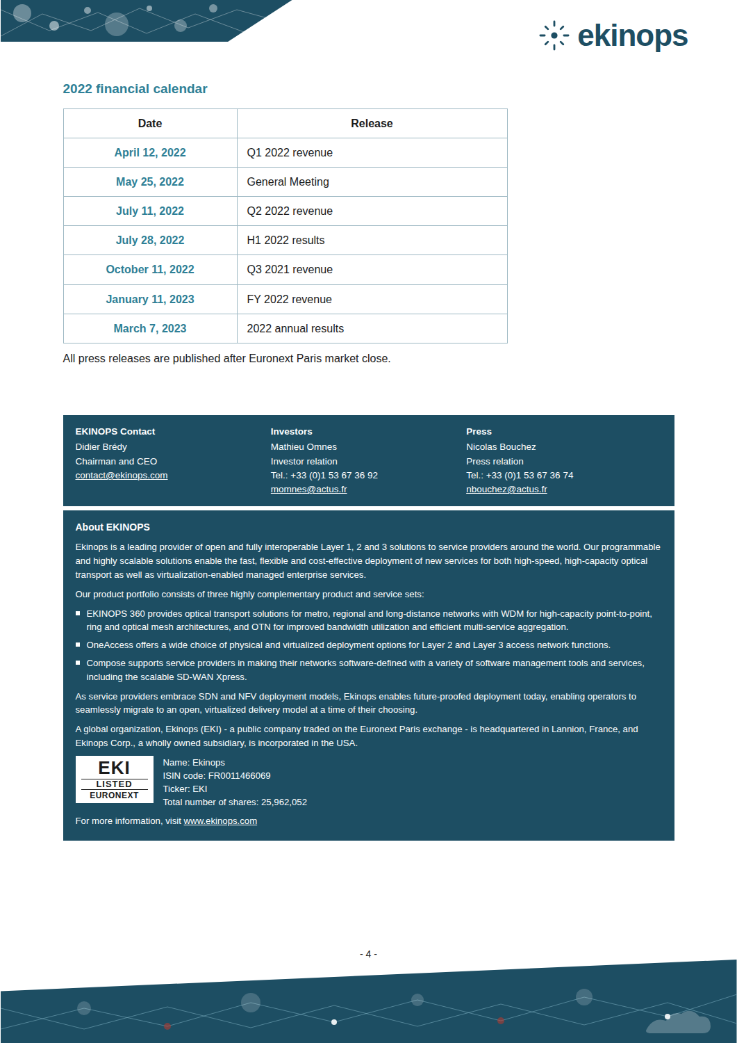ekinops
2022 financial calendar
| Date | Release |
| --- | --- |
| April 12, 2022 | Q1 2022 revenue |
| May 25, 2022 | General Meeting |
| July 11, 2022 | Q2 2022 revenue |
| July 28, 2022 | H1 2022 results |
| October 11, 2022 | Q3 2021 revenue |
| January 11, 2023 | FY 2022 revenue |
| March 7, 2023 | 2022 annual results |
All press releases are published after Euronext Paris market close.
EKINOPS Contact Didier Brédy
Chairman and CEO
contact@ekinops.com
Investors Mathieu Omnes
Investor relation
Tel.: +33 (0)1 53 67 36 92
momnes@actus.fr
Press Nicolas Bouchez
Press relation
Tel.: +33 (0)1 53 67 36 74
nbouchez@actus.fr
About EKINOPS
Ekinops is a leading provider of open and fully interoperable Layer 1, 2 and 3 solutions to service providers around the world. Our programmable and highly scalable solutions enable the fast, flexible and cost-effective deployment of new services for both high-speed, high-capacity optical transport as well as virtualization-enabled managed enterprise services.
Our product portfolio consists of three highly complementary product and service sets:
EKINOPS 360 provides optical transport solutions for metro, regional and long-distance networks with WDM for high-capacity point-to-point, ring and optical mesh architectures, and OTN for improved bandwidth utilization and efficient multi-service aggregation.
OneAccess offers a wide choice of physical and virtualized deployment options for Layer 2 and Layer 3 access network functions.
Compose supports service providers in making their networks software-defined with a variety of software management tools and services, including the scalable SD-WAN Xpress.
As service providers embrace SDN and NFV deployment models, Ekinops enables future-proofed deployment today, enabling operators to seamlessly migrate to an open, virtualized delivery model at a time of their choosing.
A global organization, Ekinops (EKI) - a public company traded on the Euronext Paris exchange - is headquartered in Lannion, France, and Ekinops Corp., a wholly owned subsidiary, is incorporated in the USA.
EKI LISTED EURONEXT
Name: Ekinops
ISIN code: FR0011466069
Ticker: EKI
Total number of shares: 25,962,052
For more information, visit www.ekinops.com
- 4 -